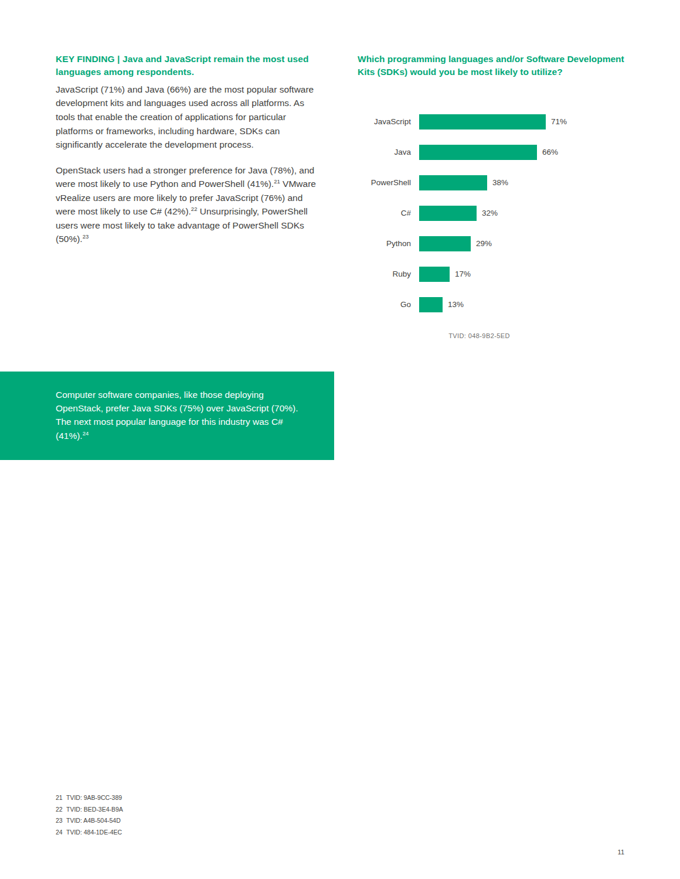KEY FINDING | Java and JavaScript remain the most used languages among respondents.
JavaScript (71%) and Java (66%) are the most popular software development kits and languages used across all platforms. As tools that enable the creation of applications for particular platforms or frameworks, including hardware, SDKs can significantly accelerate the development process.
OpenStack users had a stronger preference for Java (78%), and were most likely to use Python and PowerShell (41%).21 VMware vRealize users are more likely to prefer JavaScript (76%) and were most likely to use C# (42%).22 Unsurprisingly, PowerShell users were most likely to take advantage of PowerShell SDKs (50%).23
Which programming languages and/or Software Development Kits (SDKs) would you be most likely to utilize?
JavaScript
71%
Java
66%
PowerShell
38%
C#
32%
Python
29%
Ruby
17%
Go
13%
TVID: 048-9B2-5ED
Computer software companies, like those deploying OpenStack, prefer Java SDKs (75%) over JavaScript (70%). The next most popular language for this industry was C# (41%).24
21 TVID: 9AB-9CC-389
22 TVID: BED-3E4-B9A
23 TVID: A4B-504-54D
24 TVID: 484-1DE-4EC
11